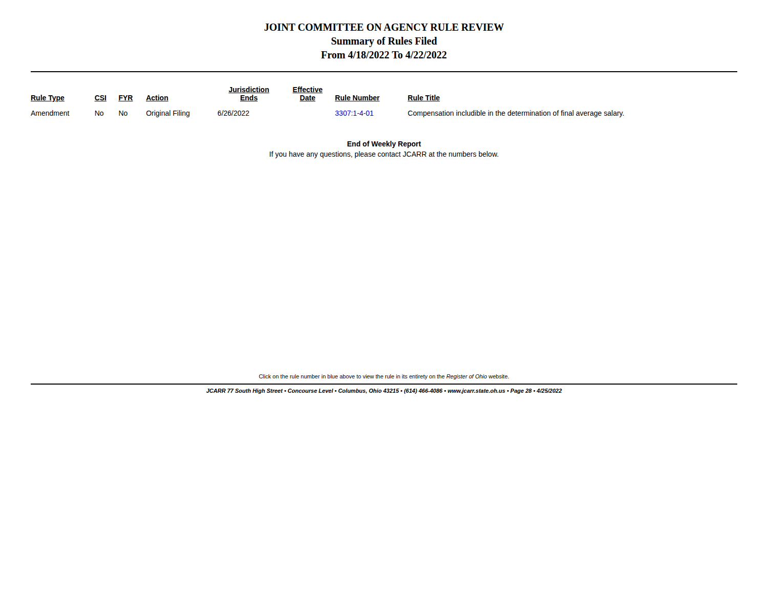JOINT COMMITTEE ON AGENCY RULE REVIEW
Summary of Rules Filed
From 4/18/2022 To 4/22/2022
| Rule Type | CSI | FYR | Action | Jurisdiction Ends | Effective Date | Rule Number | Rule Title |
| --- | --- | --- | --- | --- | --- | --- | --- |
| Amendment | No | No | Original Filing | 6/26/2022 | | 3307:1-4-01 | Compensation includible in the determination of final average salary. |
End of Weekly Report If you have any questions, please contact JCARR at the numbers below.
Click on the rule number in blue above to view the rule in its entirety on the Register of Ohio website.
JCARR 77 South High Street • Concourse Level • Columbus, Ohio 43215 • (614) 466-4086 • www.jcarr.state.oh.us • Page 28 • 4/25/2022